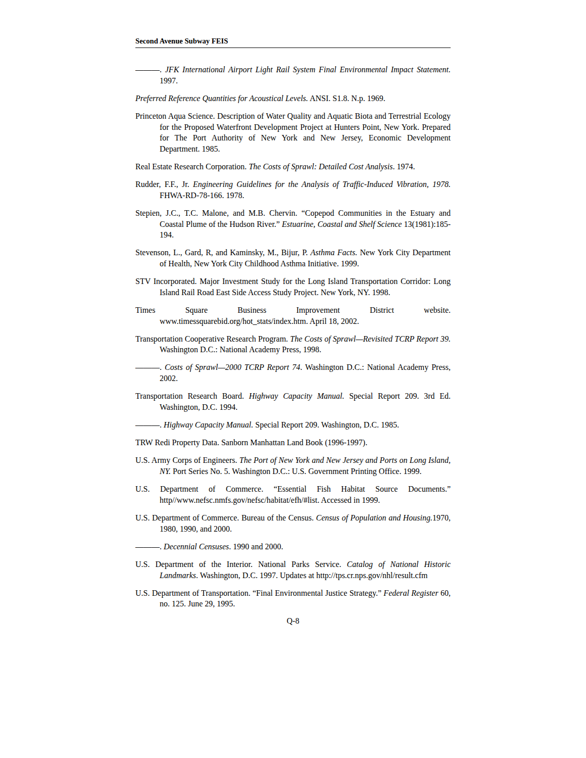Second Avenue Subway FEIS
———. JFK International Airport Light Rail System Final Environmental Impact Statement. 1997.
Preferred Reference Quantities for Acoustical Levels. ANSI. S1.8. N.p. 1969.
Princeton Aqua Science. Description of Water Quality and Aquatic Biota and Terrestrial Ecology for the Proposed Waterfront Development Project at Hunters Point, New York. Prepared for The Port Authority of New York and New Jersey, Economic Development Department. 1985.
Real Estate Research Corporation. The Costs of Sprawl: Detailed Cost Analysis. 1974.
Rudder, F.F., Jr. Engineering Guidelines for the Analysis of Traffic-Induced Vibration, 1978. FHWA-RD-78-166. 1978.
Stepien, J.C., T.C. Malone, and M.B. Chervin. “Copepod Communities in the Estuary and Coastal Plume of the Hudson River.” Estuarine, Coastal and Shelf Science 13(1981):185-194.
Stevenson, L., Gard, R, and Kaminsky, M., Bijur, P. Asthma Facts. New York City Department of Health, New York City Childhood Asthma Initiative. 1999.
STV Incorporated. Major Investment Study for the Long Island Transportation Corridor: Long Island Rail Road East Side Access Study Project. New York, NY. 1998.
Times Square Business Improvement District website. www.timessquarebid.org/hot_stats/index.htm. April 18, 2002.
Transportation Cooperative Research Program. The Costs of Sprawl—Revisited TCRP Report 39. Washington D.C.: National Academy Press, 1998.
———. Costs of Sprawl—2000 TCRP Report 74. Washington D.C.: National Academy Press, 2002.
Transportation Research Board. Highway Capacity Manual. Special Report 209. 3rd Ed. Washington, D.C. 1994.
———. Highway Capacity Manual. Special Report 209. Washington, D.C. 1985.
TRW Redi Property Data. Sanborn Manhattan Land Book (1996-1997).
U.S. Army Corps of Engineers. The Port of New York and New Jersey and Ports on Long Island, NY. Port Series No. 5. Washington D.C.: U.S. Government Printing Office. 1999.
U.S. Department of Commerce. “Essential Fish Habitat Source Documents.” http//www.nefsc.nmfs.gov/nefsc/habitat/efh/#list. Accessed in 1999.
U.S. Department of Commerce. Bureau of the Census. Census of Population and Housing. 1970, 1980, 1990, and 2000.
———. Decennial Censuses. 1990 and 2000.
U.S. Department of the Interior. National Parks Service. Catalog of National Historic Landmarks. Washington, D.C. 1997. Updates at http://tps.cr.nps.gov/nhl/result.cfm
U.S. Department of Transportation. “Final Environmental Justice Strategy.” Federal Register 60, no. 125. June 29, 1995.
Q-8